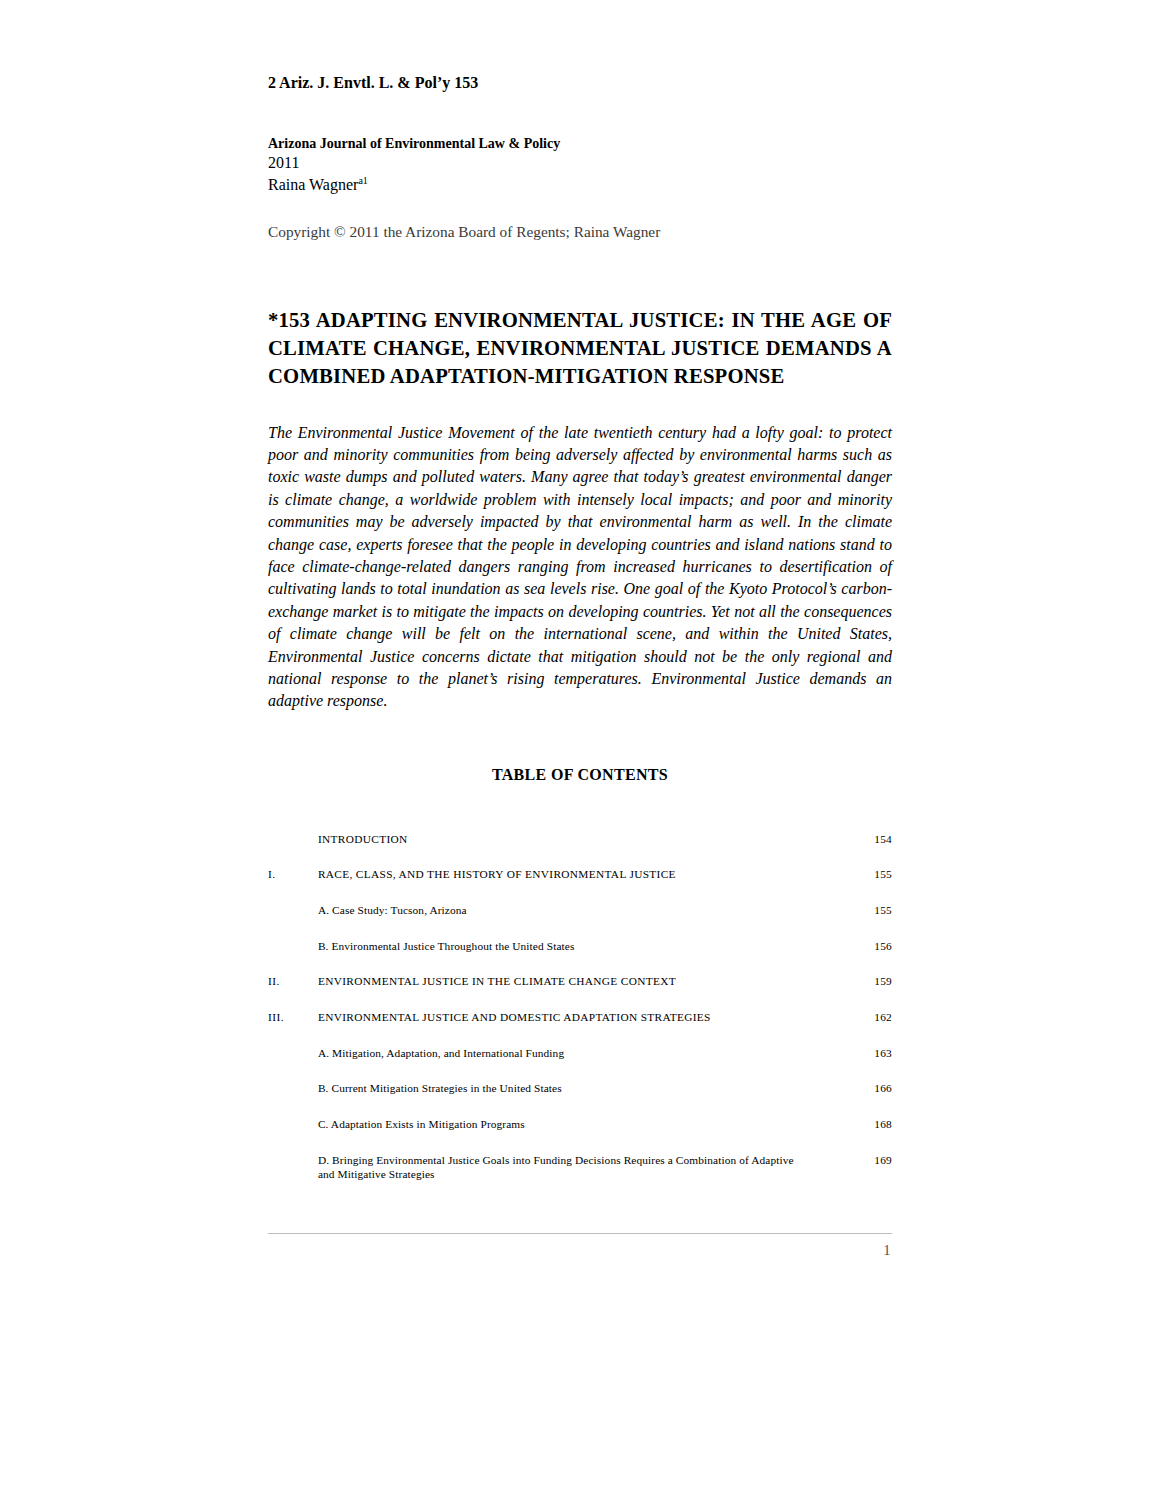2 Ariz. J. Envtl. L. & Pol’y 153
Arizona Journal of Environmental Law & Policy 2011 Raina Wagnera1
Copyright © 2011 the Arizona Board of Regents; Raina Wagner
*153 ADAPTING ENVIRONMENTAL JUSTICE: IN THE AGE OF CLIMATE CHANGE, ENVIRONMENTAL JUSTICE DEMANDS A COMBINED ADAPTATION-MITIGATION RESPONSE
The Environmental Justice Movement of the late twentieth century had a lofty goal: to protect poor and minority communities from being adversely affected by environmental harms such as toxic waste dumps and polluted waters. Many agree that today’s greatest environmental danger is climate change, a worldwide problem with intensely local impacts; and poor and minority communities may be adversely impacted by that environmental harm as well. In the climate change case, experts foresee that the people in developing countries and island nations stand to face climate-change-related dangers ranging from increased hurricanes to desertification of cultivating lands to total inundation as sea levels rise. One goal of the Kyoto Protocol’s carbon-exchange market is to mitigate the impacts on developing countries. Yet not all the consequences of climate change will be felt on the international scene, and within the United States, Environmental Justice concerns dictate that mitigation should not be the only regional and national response to the planet’s rising temperatures. Environmental Justice demands an adaptive response.
TABLE OF CONTENTS
| | INTRODUCTION | 154 |
| I. | RACE, CLASS, AND THE HISTORY OF ENVIRONMENTAL JUSTICE | 155 |
| | A. Case Study: Tucson, Arizona | 155 |
| | B. Environmental Justice Throughout the United States | 156 |
| II. | ENVIRONMENTAL JUSTICE IN THE CLIMATE CHANGE CONTEXT | 159 |
| III. | ENVIRONMENTAL JUSTICE AND DOMESTIC ADAPTATION STRATEGIES | 162 |
| | A. Mitigation, Adaptation, and International Funding | 163 |
| | B. Current Mitigation Strategies in the United States | 166 |
| | C. Adaptation Exists in Mitigation Programs | 168 |
| | D. Bringing Environmental Justice Goals into Funding Decisions Requires a Combination of Adaptive and Mitigative Strategies | 169 |
1